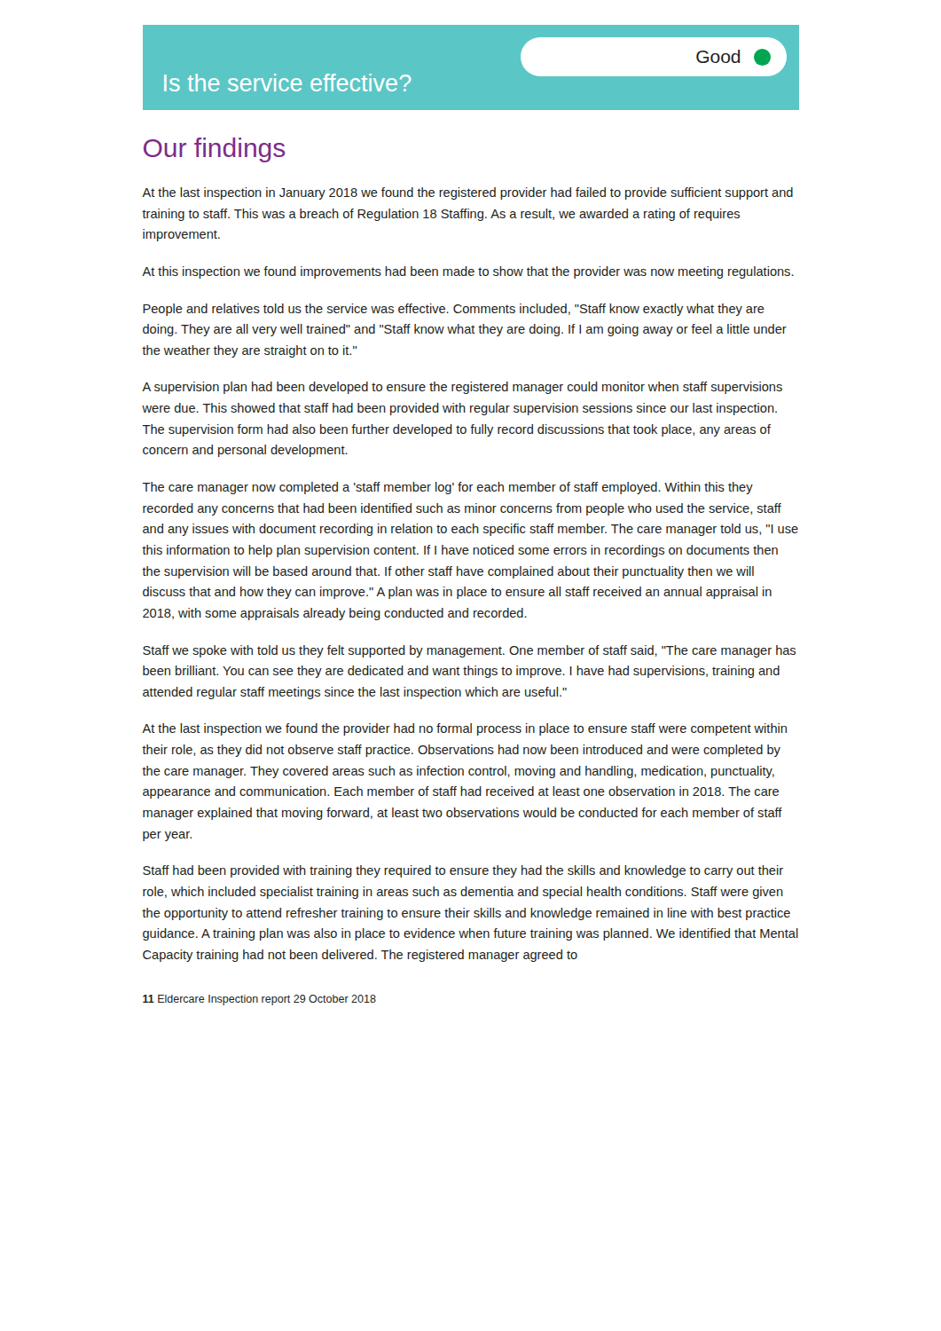Good
Is the service effective?
Our findings
At the last inspection in January 2018 we found the registered provider had failed to provide sufficient support and training to staff. This was a breach of Regulation 18 Staffing. As a result, we awarded a rating of requires improvement.
At this inspection we found improvements had been made to show that the provider was now meeting regulations.
People and relatives told us the service was effective. Comments included, "Staff know exactly what they are doing. They are all very well trained" and "Staff know what they are doing. If I am going away or feel a little under the weather they are straight on to it."
A supervision plan had been developed to ensure the registered manager could monitor when staff supervisions were due. This showed that staff had been provided with regular supervision sessions since our last inspection. The supervision form had also been further developed to fully record discussions that took place, any areas of concern and personal development.
The care manager now completed a 'staff member log' for each member of staff employed. Within this they recorded any concerns that had been identified such as minor concerns from people who used the service, staff and any issues with document recording in relation to each specific staff member. The care manager told us, "I use this information to help plan supervision content. If I have noticed some errors in recordings on documents then the supervision will be based around that. If other staff have complained about their punctuality then we will discuss that and how they can improve." A plan was in place to ensure all staff received an annual appraisal in 2018, with some appraisals already being conducted and recorded.
Staff we spoke with told us they felt supported by management. One member of staff said, "The care manager has been brilliant. You can see they are dedicated and want things to improve. I have had supervisions, training and attended regular staff meetings since the last inspection which are useful."
At the last inspection we found the provider had no formal process in place to ensure staff were competent within their role, as they did not observe staff practice. Observations had now been introduced and were completed by the care manager. They covered areas such as infection control, moving and handling, medication, punctuality, appearance and communication. Each member of staff had received at least one observation in 2018. The care manager explained that moving forward, at least two observations would be conducted for each member of staff per year.
Staff had been provided with training they required to ensure they had the skills and knowledge to carry out their role, which included specialist training in areas such as dementia and special health conditions. Staff were given the opportunity to attend refresher training to ensure their skills and knowledge remained in line with best practice guidance. A training plan was also in place to evidence when future training was planned. We identified that Mental Capacity training had not been delivered. The registered manager agreed to
11 Eldercare Inspection report 29 October 2018